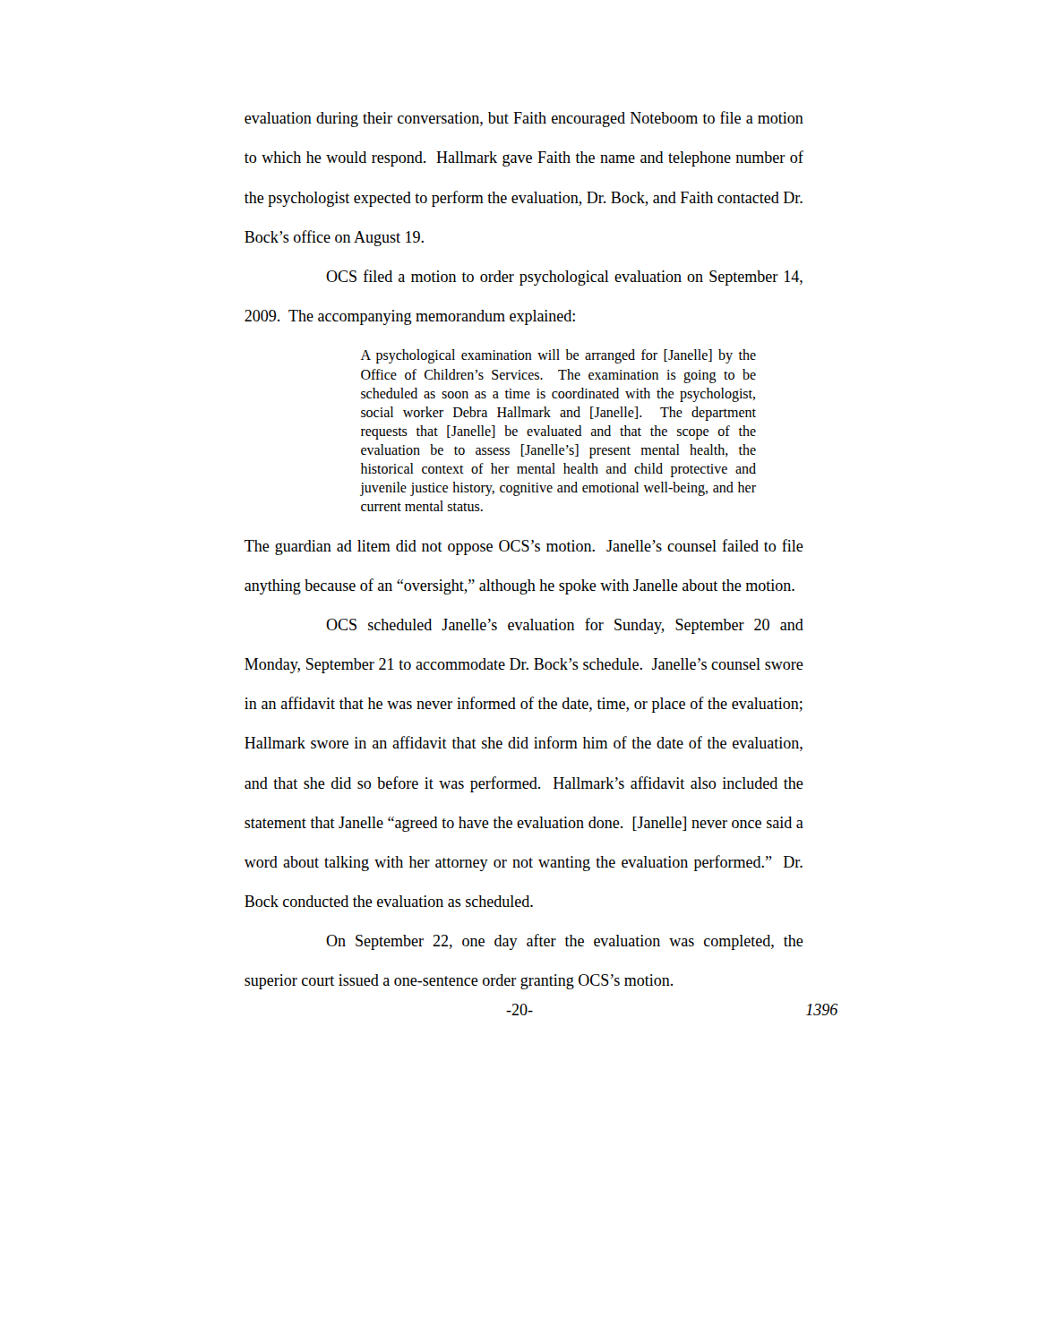evaluation during their conversation, but Faith encouraged Noteboom to file a motion to which he would respond. Hallmark gave Faith the name and telephone number of the psychologist expected to perform the evaluation, Dr. Bock, and Faith contacted Dr. Bock’s office on August 19.
OCS filed a motion to order psychological evaluation on September 14, 2009. The accompanying memorandum explained:
A psychological examination will be arranged for [Janelle] by the Office of Children’s Services. The examination is going to be scheduled as soon as a time is coordinated with the psychologist, social worker Debra Hallmark and [Janelle]. The department requests that [Janelle] be evaluated and that the scope of the evaluation be to assess [Janelle’s] present mental health, the historical context of her mental health and child protective and juvenile justice history, cognitive and emotional well-being, and her current mental status.
The guardian ad litem did not oppose OCS’s motion. Janelle’s counsel failed to file anything because of an “oversight,” although he spoke with Janelle about the motion.
OCS scheduled Janelle’s evaluation for Sunday, September 20 and Monday, September 21 to accommodate Dr. Bock’s schedule. Janelle’s counsel swore in an affidavit that he was never informed of the date, time, or place of the evaluation; Hallmark swore in an affidavit that she did inform him of the date of the evaluation, and that she did so before it was performed. Hallmark’s affidavit also included the statement that Janelle “agreed to have the evaluation done. [Janelle] never once said a word about talking with her attorney or not wanting the evaluation performed.” Dr. Bock conducted the evaluation as scheduled.
On September 22, one day after the evaluation was completed, the superior court issued a one-sentence order granting OCS’s motion.
-20-
1396